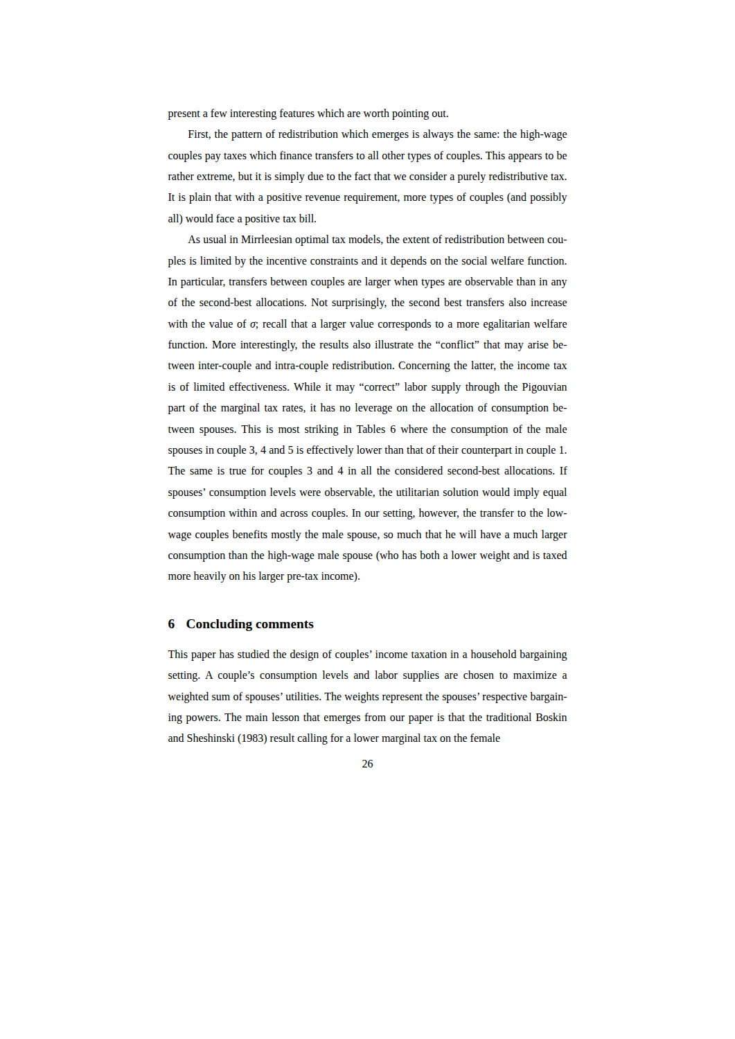present a few interesting features which are worth pointing out.
First, the pattern of redistribution which emerges is always the same: the high-wage couples pay taxes which finance transfers to all other types of couples. This appears to be rather extreme, but it is simply due to the fact that we consider a purely redistributive tax. It is plain that with a positive revenue requirement, more types of couples (and possibly all) would face a positive tax bill.
As usual in Mirrleesian optimal tax models, the extent of redistribution between couples is limited by the incentive constraints and it depends on the social welfare function. In particular, transfers between couples are larger when types are observable than in any of the second-best allocations. Not surprisingly, the second best transfers also increase with the value of σ; recall that a larger value corresponds to a more egalitarian welfare function. More interestingly, the results also illustrate the “conflict” that may arise between inter-couple and intra-couple redistribution. Concerning the latter, the income tax is of limited effectiveness. While it may “correct” labor supply through the Pigouvian part of the marginal tax rates, it has no leverage on the allocation of consumption between spouses. This is most striking in Tables 6 where the consumption of the male spouses in couple 3, 4 and 5 is effectively lower than that of their counterpart in couple 1. The same is true for couples 3 and 4 in all the considered second-best allocations. If spouses’ consumption levels were observable, the utilitarian solution would imply equal consumption within and across couples. In our setting, however, the transfer to the low-wage couples benefits mostly the male spouse, so much that he will have a much larger consumption than the high-wage male spouse (who has both a lower weight and is taxed more heavily on his larger pre-tax income).
6 Concluding comments
This paper has studied the design of couples’ income taxation in a household bargaining setting. A couple’s consumption levels and labor supplies are chosen to maximize a weighted sum of spouses’ utilities. The weights represent the spouses’ respective bargaining powers. The main lesson that emerges from our paper is that the traditional Boskin and Sheshinski (1983) result calling for a lower marginal tax on the female
26